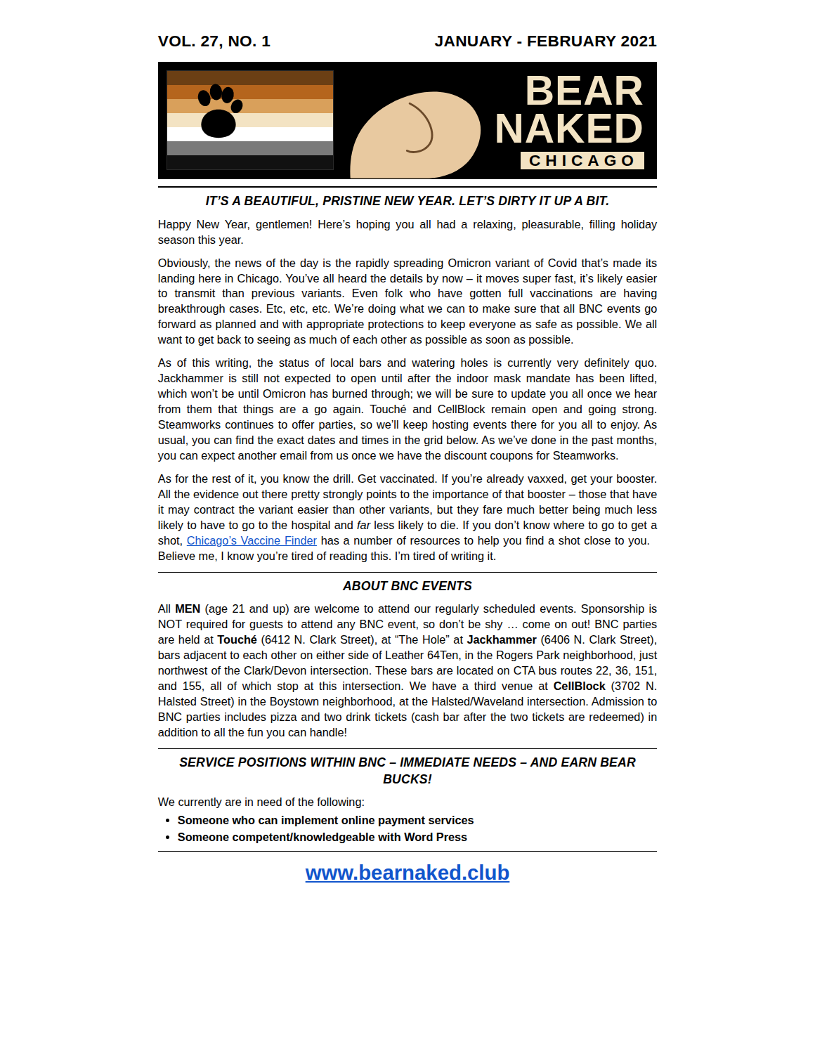VOL. 27, NO. 1
JANUARY - FEBRUARY 2021
BEAR NAKED CHICAGO
IT’S A BEAUTIFUL, PRISTINE NEW YEAR. LET’S DIRTY IT UP A BIT.
Happy New Year, gentlemen! Here’s hoping you all had a relaxing, pleasurable, filling holiday season this year.
Obviously, the news of the day is the rapidly spreading Omicron variant of Covid that’s made its landing here in Chicago. You’ve all heard the details by now – it moves super fast, it’s likely easier to transmit than previous variants. Even folk who have gotten full vaccinations are having breakthrough cases. Etc, etc, etc. We’re doing what we can to make sure that all BNC events go forward as planned and with appropriate protections to keep everyone as safe as possible. We all want to get back to seeing as much of each other as possible as soon as possible.
As of this writing, the status of local bars and watering holes is currently very definitely quo. Jackhammer is still not expected to open until after the indoor mask mandate has been lifted, which won’t be until Omicron has burned through; we will be sure to update you all once we hear from them that things are a go again. Touché and CellBlock remain open and going strong. Steamworks continues to offer parties, so we’ll keep hosting events there for you all to enjoy. As usual, you can find the exact dates and times in the grid below. As we’ve done in the past months, you can expect another email from us once we have the discount coupons for Steamworks.
As for the rest of it, you know the drill. Get vaccinated. If you’re already vaxxed, get your booster. All the evidence out there pretty strongly points to the importance of that booster – those that have it may contract the variant easier than other variants, but they fare much better being much less likely to have to go to the hospital and far less likely to die. If you don’t know where to go to get a shot, Chicago’s Vaccine Finder has a number of resources to help you find a shot close to you. Believe me, I know you’re tired of reading this. I’m tired of writing it.
ABOUT BNC EVENTS
All MEN (age 21 and up) are welcome to attend our regularly scheduled events. Sponsorship is NOT required for guests to attend any BNC event, so don’t be shy … come on out! BNC parties are held at Touché (6412 N. Clark Street), at “The Hole” at Jackhammer (6406 N. Clark Street), bars adjacent to each other on either side of Leather 64Ten, in the Rogers Park neighborhood, just northwest of the Clark/Devon intersection. These bars are located on CTA bus routes 22, 36, 151, and 155, all of which stop at this intersection. We have a third venue at CellBlock (3702 N. Halsted Street) in the Boystown neighborhood, at the Halsted/Waveland intersection. Admission to BNC parties includes pizza and two drink tickets (cash bar after the two tickets are redeemed) in addition to all the fun you can handle!
SERVICE POSITIONS WITHIN BNC – IMMEDIATE NEEDS – AND EARN BEAR BUCKS!
We currently are in need of the following:
Someone who can implement online payment services
Someone competent/knowledgeable with Word Press
www.bearnaked.club